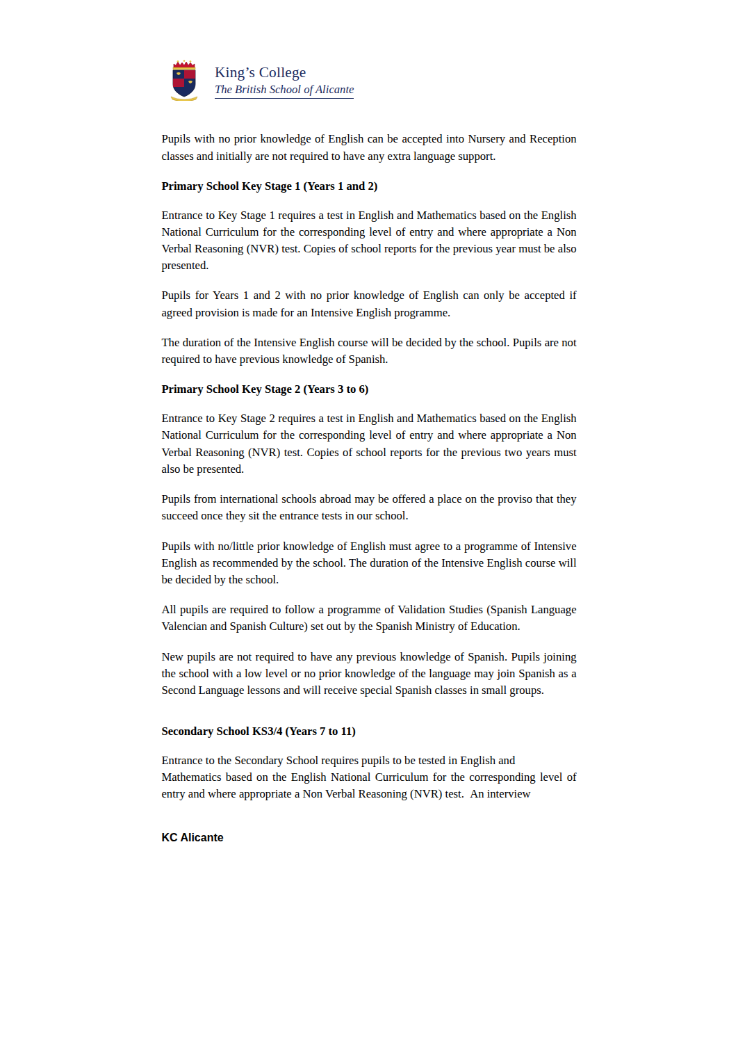King’s College
The British School of Alicante
Pupils with no prior knowledge of English can be accepted into Nursery and Reception classes and initially are not required to have any extra language support.
Primary School Key Stage 1 (Years 1 and 2)
Entrance to Key Stage 1 requires a test in English and Mathematics based on the English National Curriculum for the corresponding level of entry and where appropriate a Non Verbal Reasoning (NVR) test. Copies of school reports for the previous year must be also presented.
Pupils for Years 1 and 2 with no prior knowledge of English can only be accepted if agreed provision is made for an Intensive English programme.
The duration of the Intensive English course will be decided by the school. Pupils are not required to have previous knowledge of Spanish.
Primary School Key Stage 2 (Years 3 to 6)
Entrance to Key Stage 2 requires a test in English and Mathematics based on the English National Curriculum for the corresponding level of entry and where appropriate a Non Verbal Reasoning (NVR) test. Copies of school reports for the previous two years must also be presented.
Pupils from international schools abroad may be offered a place on the proviso that they succeed once they sit the entrance tests in our school.
Pupils with no/little prior knowledge of English must agree to a programme of Intensive English as recommended by the school. The duration of the Intensive English course will be decided by the school.
All pupils are required to follow a programme of Validation Studies (Spanish Language Valencian and Spanish Culture) set out by the Spanish Ministry of Education.
New pupils are not required to have any previous knowledge of Spanish. Pupils joining the school with a low level or no prior knowledge of the language may join Spanish as a Second Language lessons and will receive special Spanish classes in small groups.
Secondary School KS3/4 (Years 7 to 11)
Entrance to the Secondary School requires pupils to be tested in English and
Mathematics based on the English National Curriculum for the corresponding level of entry and where appropriate a Non Verbal Reasoning (NVR) test. An interview
KC Alicante